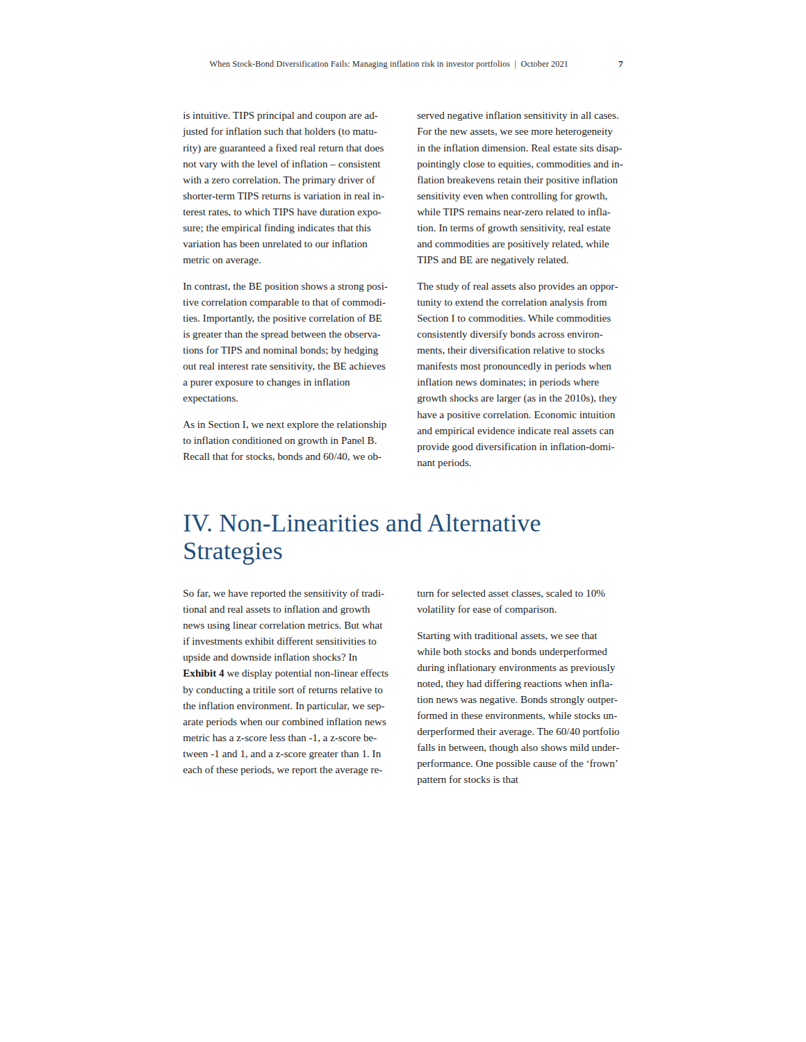When Stock-Bond Diversification Fails: Managing inflation risk in investor portfolios | October 2021 7
is intuitive. TIPS principal and coupon are adjusted for inflation such that holders (to maturity) are guaranteed a fixed real return that does not vary with the level of inflation – consistent with a zero correlation. The primary driver of shorter-term TIPS returns is variation in real interest rates, to which TIPS have duration exposure; the empirical finding indicates that this variation has been unrelated to our inflation metric on average.
In contrast, the BE position shows a strong positive correlation comparable to that of commodities. Importantly, the positive correlation of BE is greater than the spread between the observations for TIPS and nominal bonds; by hedging out real interest rate sensitivity, the BE achieves a purer exposure to changes in inflation expectations.
As in Section I, we next explore the relationship to inflation conditioned on growth in Panel B. Recall that for stocks, bonds and 60/40, we observed negative inflation sensitivity in all cases. For the new assets, we see more heterogeneity in the inflation dimension. Real estate sits disappointingly close to equities, commodities and inflation breakevens retain their positive inflation sensitivity even when controlling for growth, while TIPS remains near-zero related to inflation. In terms of growth sensitivity, real estate and commodities are positively related, while TIPS and BE are negatively related.
The study of real assets also provides an opportunity to extend the correlation analysis from Section I to commodities. While commodities consistently diversify bonds across environments, their diversification relative to stocks manifests most pronouncedly in periods when inflation news dominates; in periods where growth shocks are larger (as in the 2010s), they have a positive correlation. Economic intuition and empirical evidence indicate real assets can provide good diversification in inflation-dominant periods.
IV. Non-Linearities and Alternative Strategies
So far, we have reported the sensitivity of traditional and real assets to inflation and growth news using linear correlation metrics. But what if investments exhibit different sensitivities to upside and downside inflation shocks? In Exhibit 4 we display potential non-linear effects by conducting a tritile sort of returns relative to the inflation environment. In particular, we separate periods when our combined inflation news metric has a z-score less than -1, a z-score between -1 and 1, and a z-score greater than 1. In each of these periods, we report the average return for selected asset classes, scaled to 10% volatility for ease of comparison.
Starting with traditional assets, we see that while both stocks and bonds underperformed during inflationary environments as previously noted, they had differing reactions when inflation news was negative. Bonds strongly outperformed in these environments, while stocks underperformed their average. The 60/40 portfolio falls in between, though also shows mild underperformance. One possible cause of the ‘frown’ pattern for stocks is that